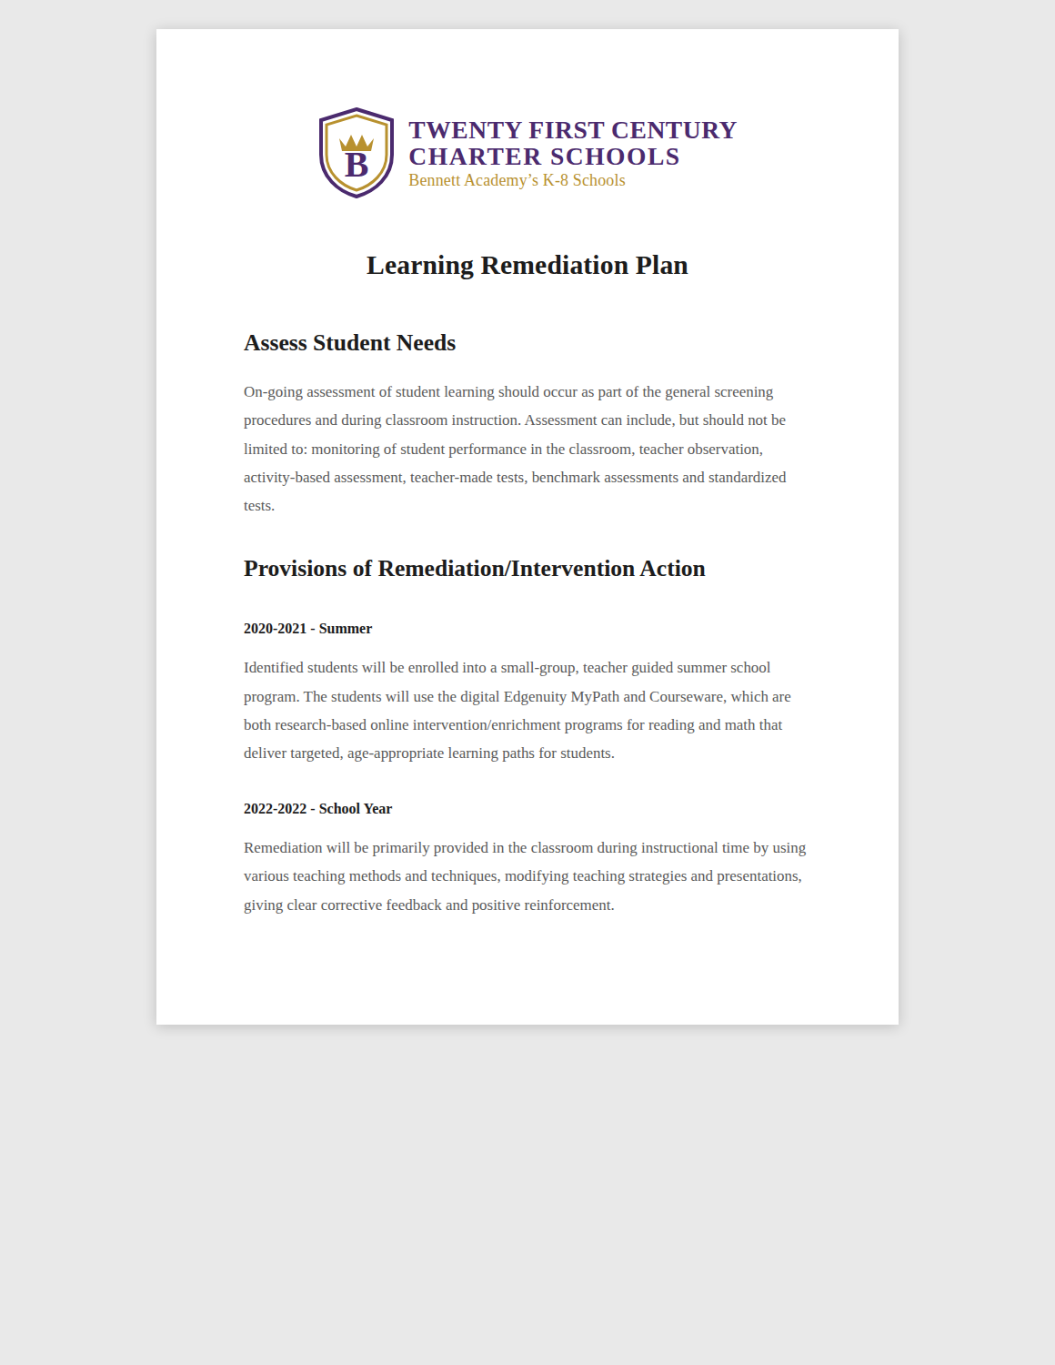B
TWENTY FIRST CENTURY
CHARTER SCHOOLS
Bennett Academy’s K-8 Schools
Learning Remediation Plan
Assess Student Needs
On-going assessment of student learning should occur as part of the general screening procedures and during classroom instruction. Assessment can include, but should not be limited to: monitoring of student performance in the classroom, teacher observation, activity-based assessment, teacher-made tests, benchmark assessments and standardized tests.
Provisions of Remediation/Intervention Action
2020-2021 - Summer
Identified students will be enrolled into a small-group, teacher guided summer school program. The students will use the digital Edgenuity MyPath and Courseware, which are both research-based online intervention/enrichment programs for reading and math that deliver targeted, age-appropriate learning paths for students.
2022-2022 - School Year
Remediation will be primarily provided in the classroom during instructional time by using various teaching methods and techniques, modifying teaching strategies and presentations, giving clear corrective feedback and positive reinforcement.